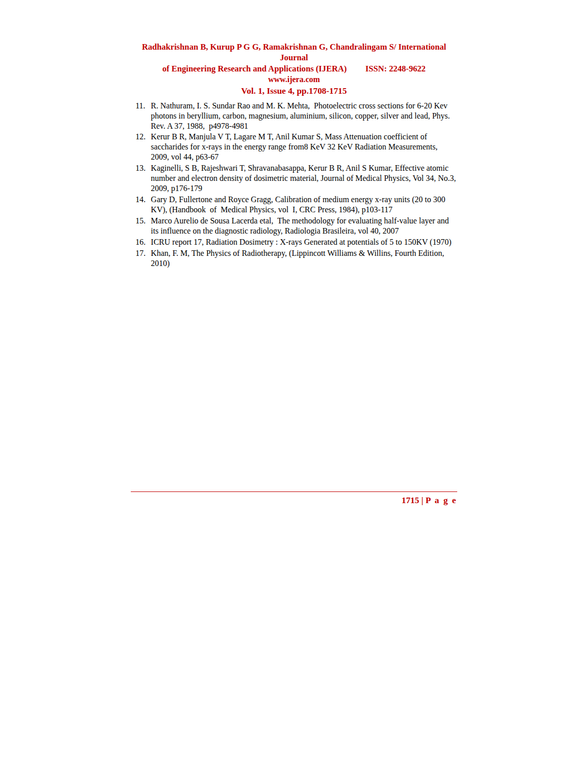Radhakrishnan B, Kurup P G G, Ramakrishnan G, Chandralingam S/ International Journal
of Engineering Research and Applications (IJERA)ISSN: 2248-9622
www.ijera.com
Vol. 1, Issue 4, pp.1708-1715
11. R. Nathuram, I. S. Sundar Rao and M. K. Mehta, Photoelectric cross sections for 6-20 Kev photons in beryllium, carbon, magnesium, aluminium, silicon, copper, silver and lead, Phys. Rev. A 37, 1988, p4978-4981
12. Kerur B R, Manjula V T, Lagare M T, Anil Kumar S, Mass Attenuation coefficient of saccharides for x-rays in the energy range from8 KeV 32 KeV Radiation Measurements, 2009, vol 44, p63-67
13. Kaginelli, S B, Rajeshwari T, Shravanabasappa, Kerur B R, Anil S Kumar, Effective atomic number and electron density of dosimetric material, Journal of Medical Physics, Vol 34, No.3, 2009, p176-179
14. Gary D, Fullertone and Royce Gragg, Calibration of medium energy x-ray units (20 to 300 KV), (Handbook of Medical Physics, vol I, CRC Press, 1984), p103-117
15. Marco Aurelio de Sousa Lacerda etal, The methodology for evaluating half-value layer and its influence on the diagnostic radiology, Radiologia Brasileira, vol 40, 2007
16. ICRU report 17, Radiation Dosimetry : X-rays Generated at potentials of 5 to 150KV (1970)
17. Khan, F. M, The Physics of Radiotherapy, (Lippincott Williams & Willins, Fourth Edition, 2010)
1715 | P a g e